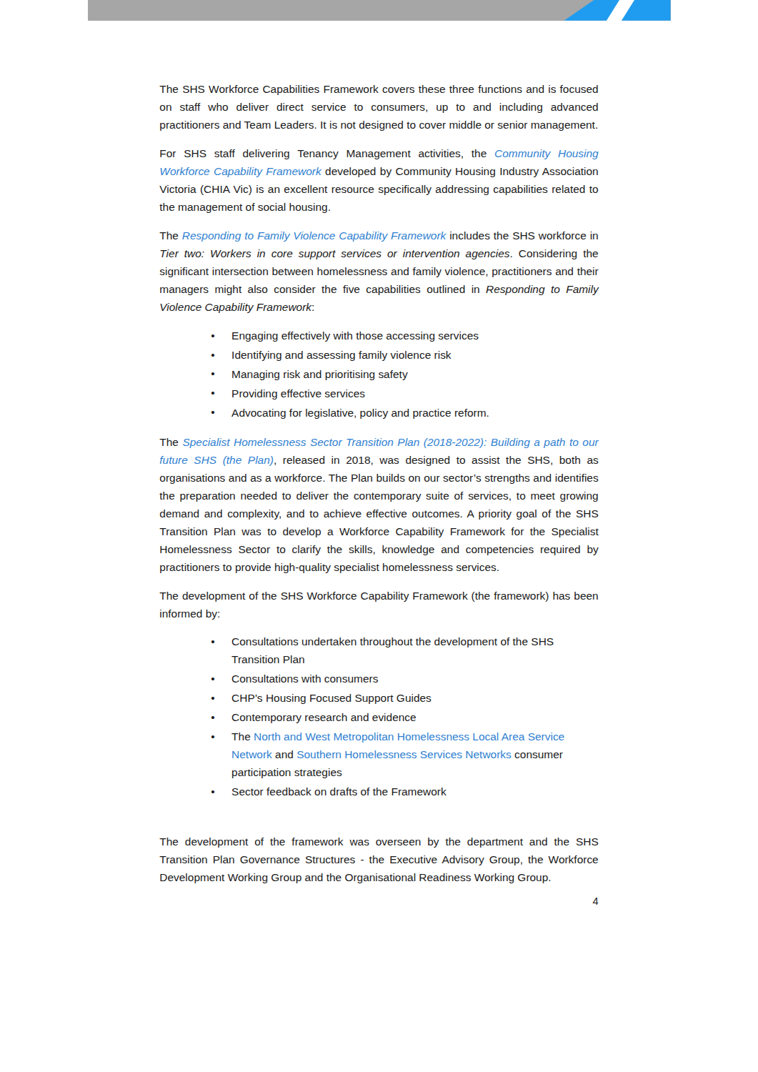The SHS Workforce Capabilities Framework covers these three functions and is focused on staff who deliver direct service to consumers, up to and including advanced practitioners and Team Leaders. It is not designed to cover middle or senior management.
For SHS staff delivering Tenancy Management activities, the Community Housing Workforce Capability Framework developed by Community Housing Industry Association Victoria (CHIA Vic) is an excellent resource specifically addressing capabilities related to the management of social housing.
The Responding to Family Violence Capability Framework includes the SHS workforce in Tier two: Workers in core support services or intervention agencies. Considering the significant intersection between homelessness and family violence, practitioners and their managers might also consider the five capabilities outlined in Responding to Family Violence Capability Framework:
Engaging effectively with those accessing services
Identifying and assessing family violence risk
Managing risk and prioritising safety
Providing effective services
Advocating for legislative, policy and practice reform.
The Specialist Homelessness Sector Transition Plan (2018-2022): Building a path to our future SHS (the Plan), released in 2018, was designed to assist the SHS, both as organisations and as a workforce. The Plan builds on our sector’s strengths and identifies the preparation needed to deliver the contemporary suite of services, to meet growing demand and complexity, and to achieve effective outcomes. A priority goal of the SHS Transition Plan was to develop a Workforce Capability Framework for the Specialist Homelessness Sector to clarify the skills, knowledge and competencies required by practitioners to provide high-quality specialist homelessness services.
The development of the SHS Workforce Capability Framework (the framework) has been informed by:
Consultations undertaken throughout the development of the SHS Transition Plan
Consultations with consumers
CHP’s Housing Focused Support Guides
Contemporary research and evidence
The North and West Metropolitan Homelessness Local Area Service Network and Southern Homelessness Services Networks consumer participation strategies
Sector feedback on drafts of the Framework
The development of the framework was overseen by the department and the SHS Transition Plan Governance Structures - the Executive Advisory Group, the Workforce Development Working Group and the Organisational Readiness Working Group.
4